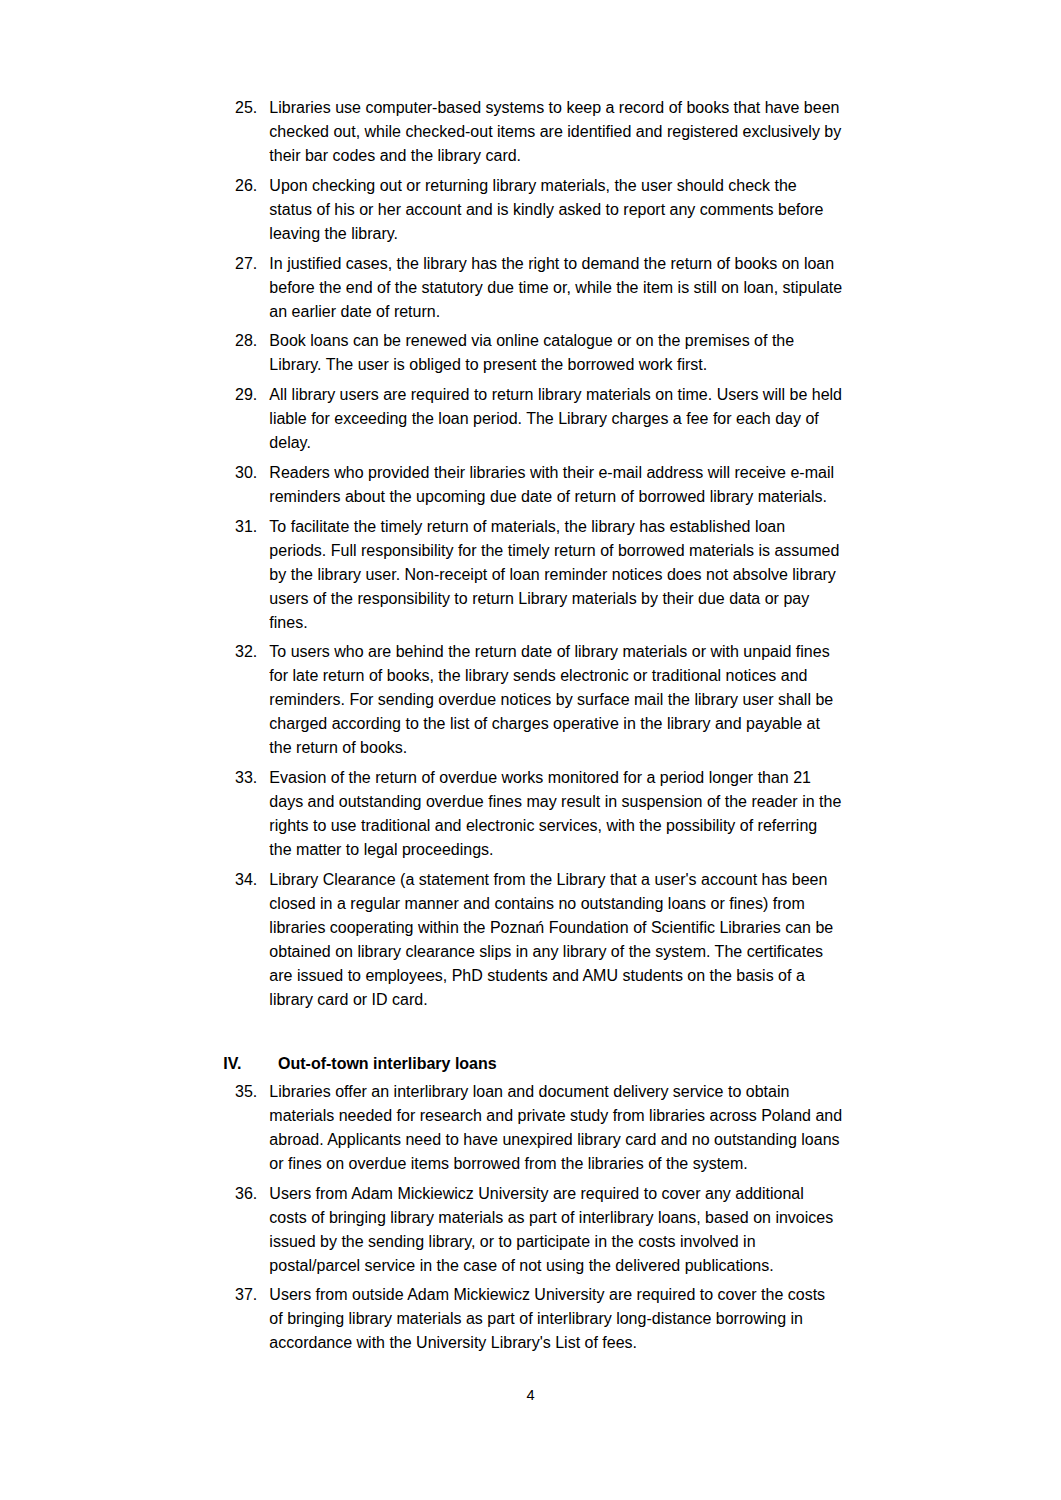Libraries use computer-based systems to keep a record of books that have been checked out, while checked-out items are identified and registered exclusively by their bar codes and the library card.
Upon checking out or returning library materials, the user should check the status of his or her account and is kindly asked to report any comments before leaving the library.
In justified cases, the library has the right to demand the return of books on loan before the end of the statutory due time or, while the item is still on loan, stipulate an earlier date of return.
Book loans can be renewed via online catalogue or on the premises of the Library. The user is obliged to present the borrowed work first.
All library users are required to return library materials on time. Users will be held liable for exceeding the loan period. The Library charges a fee for each day of delay.
Readers who provided their libraries with their e-mail address will receive e-mail reminders about the upcoming due date of return of borrowed library materials.
To facilitate the timely return of materials, the library has established loan periods. Full responsibility for the timely return of borrowed materials is assumed by the library user. Non-receipt of loan reminder notices does not absolve library users of the responsibility to return Library materials by their due data or pay fines.
To users who are behind the return date of library materials or with unpaid fines for late return of books, the library sends electronic or traditional notices and reminders. For sending overdue notices by surface mail the library user shall be charged according to the list of charges operative in the library and payable at the return of books.
Evasion of the return of overdue works monitored for a period longer than 21 days and outstanding overdue fines may result in suspension of the reader in the rights to use traditional and electronic services, with the possibility of referring the matter to legal proceedings.
Library Clearance (a statement from the Library that a user's account has been closed in a regular manner and contains no outstanding loans or fines) from libraries cooperating within the Poznań Foundation of Scientific Libraries can be obtained on library clearance slips in any library of the system. The certificates are issued to employees, PhD students and AMU students on the basis of a library card or ID card.
IV. Out-of-town interlibary loans
Libraries offer an interlibrary loan and document delivery service to obtain materials needed for research and private study from libraries across Poland and abroad. Applicants need to have unexpired library card and no outstanding loans or fines on overdue items borrowed from the libraries of the system.
Users from Adam Mickiewicz University are required to cover any additional costs of bringing library materials as part of interlibrary loans, based on invoices issued by the sending library, or to participate in the costs involved in postal/parcel service in the case of not using the delivered publications.
Users from outside Adam Mickiewicz University are required to cover the costs of bringing library materials as part of interlibrary long-distance borrowing in accordance with the University Library's List of fees.
4